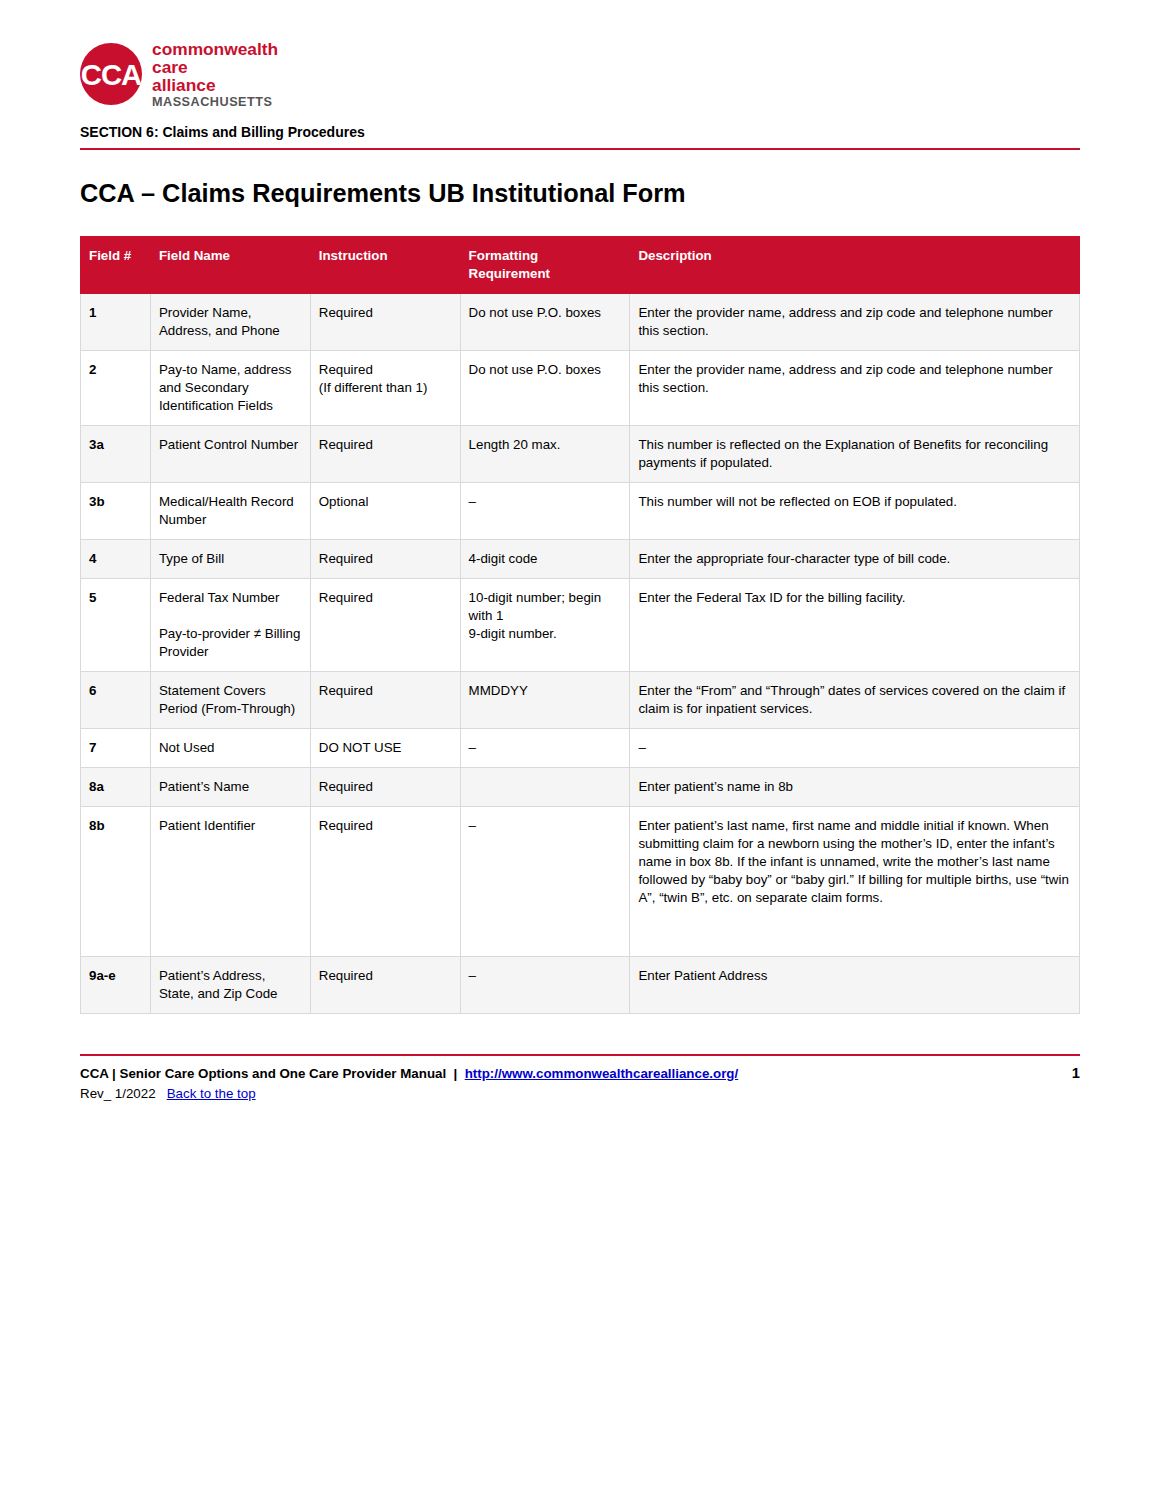CCA
commonwealth care alliance MASSACHUSETTS
SECTION 6: Claims and Billing Procedures
CCA – Claims Requirements UB Institutional Form
| Field # | Field Name | Instruction | Formatting Requirement | Description |
| --- | --- | --- | --- | --- |
| 1 | Provider Name, Address, and Phone | Required | Do not use P.O. boxes | Enter the provider name, address and zip code and telephone number this section. |
| 2 | Pay-to Name, address and Secondary Identification Fields | Required (If different than 1) | Do not use P.O. boxes | Enter the provider name, address and zip code and telephone number this section. |
| 3a | Patient Control Number | Required | Length 20 max. | This number is reflected on the Explanation of Benefits for reconciling payments if populated. |
| 3b | Medical/Health Record Number | Optional | – | This number will not be reflected on EOB if populated. |
| 4 | Type of Bill | Required | 4-digit code | Enter the appropriate four-character type of bill code. |
| 5 | Federal Tax Number Pay-to-provider ≠ Billing Provider | Required | 10-digit number; begin with 1 9-digit number. | Enter the Federal Tax ID for the billing facility. |
| 6 | Statement Covers Period (From-Through) | Required | MMDDYY | Enter the “From” and “Through” dates of services covered on the claim if claim is for inpatient services. |
| 7 | Not Used | DO NOT USE | – | – |
| 8a | Patient’s Name | Required | | Enter patient’s name in 8b |
| 8b | Patient Identifier | Required | – | Enter patient’s last name, first name and middle initial if known. When submitting claim for a newborn using the mother’s ID, enter the infant’s name in box 8b. If the infant is unnamed, write the mother’s last name followed by “baby boy” or “baby girl.” If billing for multiple births, use “twin A”, “twin B”, etc. on separate claim forms. |
| 9a-e | Patient’s Address, State, and Zip Code | Required | – | Enter Patient Address |
CCA | Senior Care Options and One Care Provider Manual | http://www.commonwealthcarealliance.org/
Rev_ 1/2022 Back to the top
1